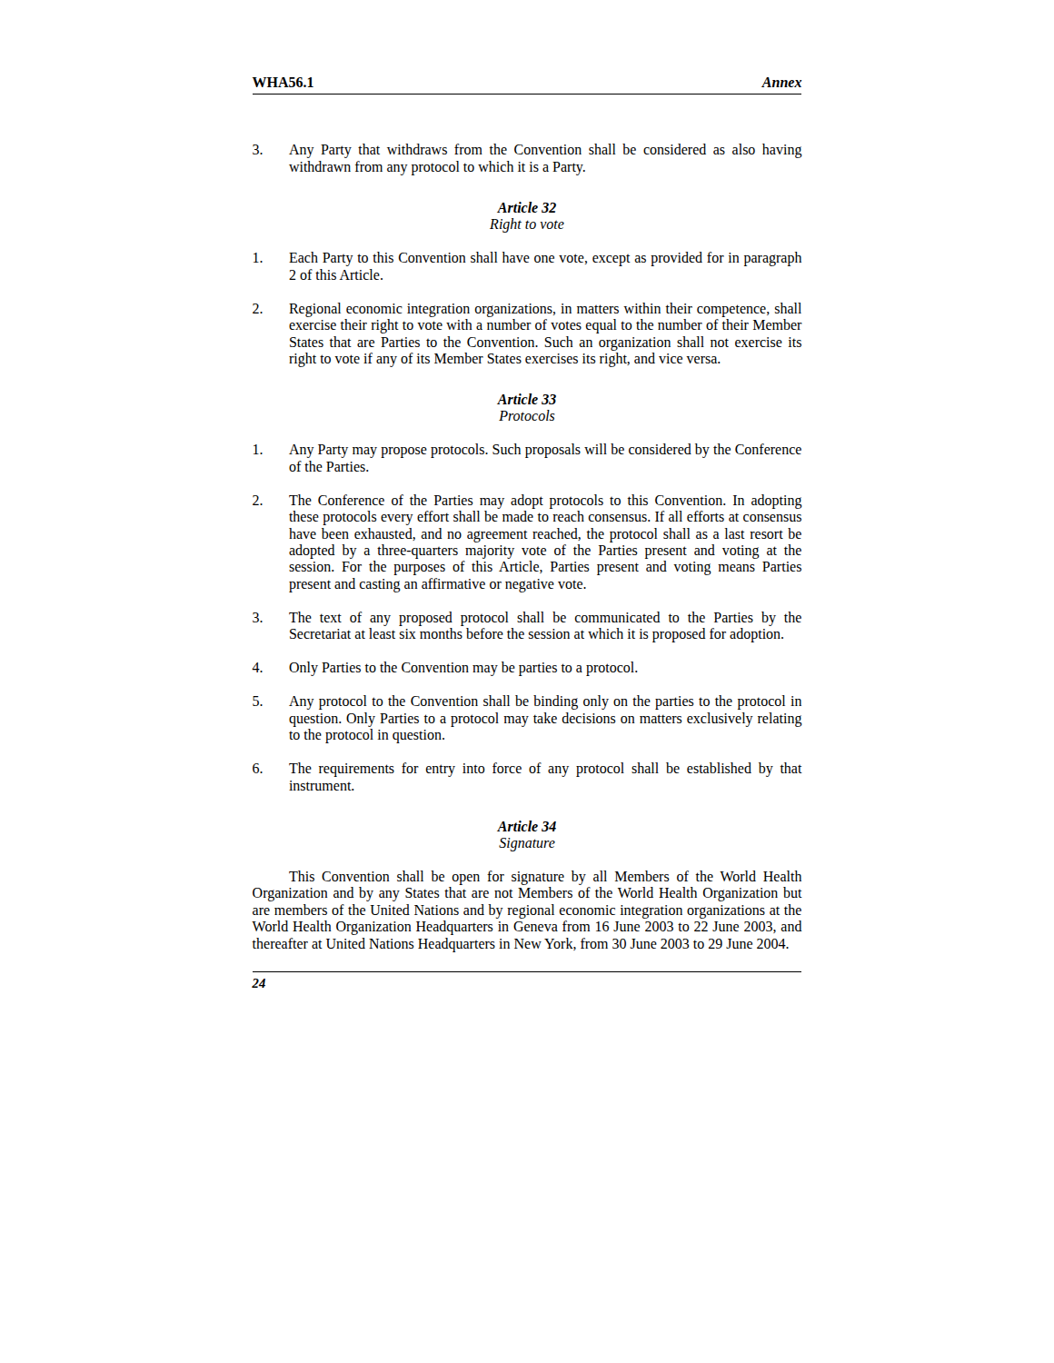WHA56.1 Annex
3. Any Party that withdraws from the Convention shall be considered as also having withdrawn from any protocol to which it is a Party.
Article 32
Right to vote
1. Each Party to this Convention shall have one vote, except as provided for in paragraph 2 of this Article.
2. Regional economic integration organizations, in matters within their competence, shall exercise their right to vote with a number of votes equal to the number of their Member States that are Parties to the Convention. Such an organization shall not exercise its right to vote if any of its Member States exercises its right, and vice versa.
Article 33
Protocols
1. Any Party may propose protocols. Such proposals will be considered by the Conference of the Parties.
2. The Conference of the Parties may adopt protocols to this Convention. In adopting these protocols every effort shall be made to reach consensus. If all efforts at consensus have been exhausted, and no agreement reached, the protocol shall as a last resort be adopted by a three-quarters majority vote of the Parties present and voting at the session. For the purposes of this Article, Parties present and voting means Parties present and casting an affirmative or negative vote.
3. The text of any proposed protocol shall be communicated to the Parties by the Secretariat at least six months before the session at which it is proposed for adoption.
4. Only Parties to the Convention may be parties to a protocol.
5. Any protocol to the Convention shall be binding only on the parties to the protocol in question. Only Parties to a protocol may take decisions on matters exclusively relating to the protocol in question.
6. The requirements for entry into force of any protocol shall be established by that instrument.
Article 34
Signature
This Convention shall be open for signature by all Members of the World Health Organization and by any States that are not Members of the World Health Organization but are members of the United Nations and by regional economic integration organizations at the World Health Organization Headquarters in Geneva from 16 June 2003 to 22 June 2003, and thereafter at United Nations Headquarters in New York, from 30 June 2003 to 29 June 2004.
24